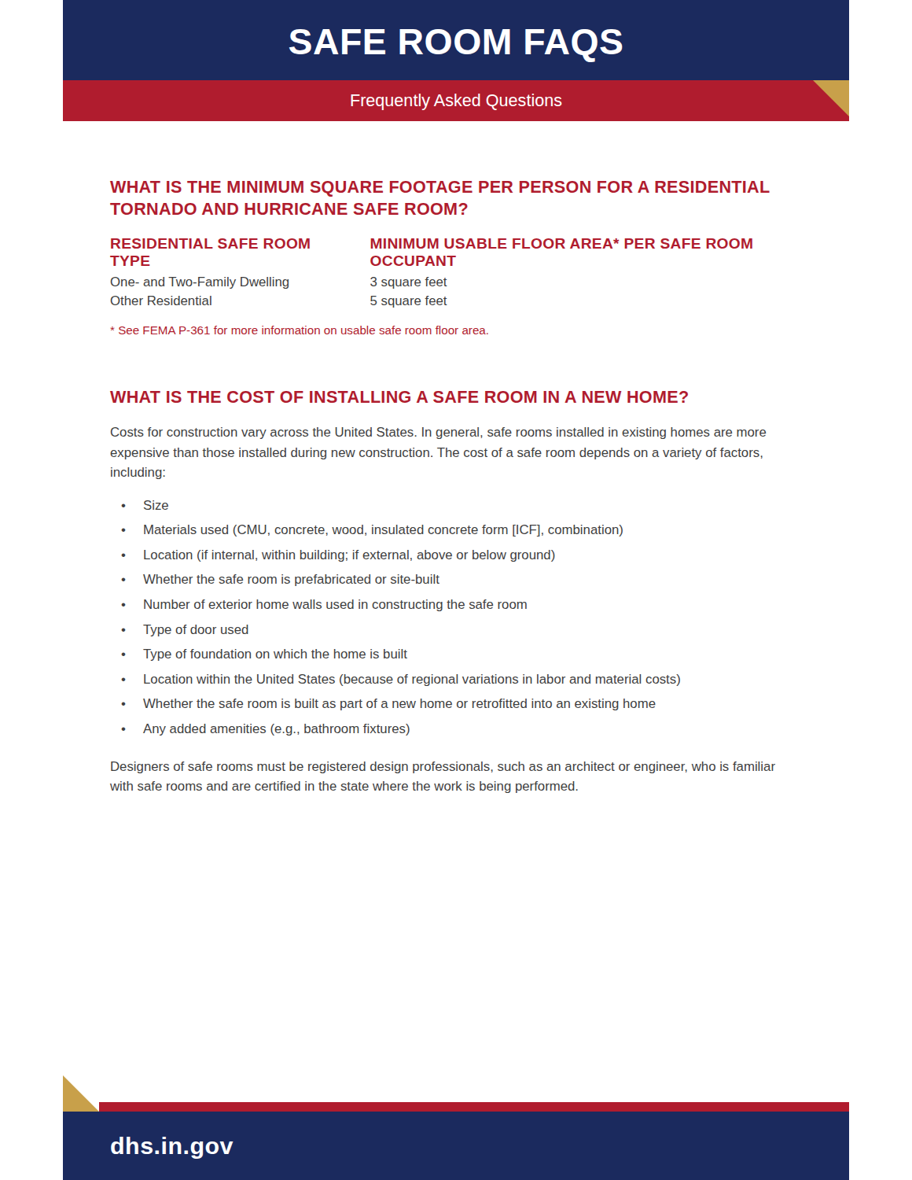Safe Room FAQs
Frequently Asked Questions
What is the minimum square footage per person for a residential
tornado and hurricane safe room?
| Residential Safe Room Type | Minimum Usable Floor Area* per Safe Room Occupant |
| --- | --- |
| One- and Two-Family Dwelling | 3 square feet |
| Other Residential | 5 square feet |
* See FEMA P-361 for more information on usable safe room floor area.
What is the cost of installing a safe room in a new home?
Costs for construction vary across the United States. In general, safe rooms installed in existing homes are more expensive than those installed during new construction. The cost of a safe room depends on a variety of factors, including:
Size
Materials used (CMU, concrete, wood, insulated concrete form [ICF], combination)
Location (if internal, within building; if external, above or below ground)
Whether the safe room is prefabricated or site-built
Number of exterior home walls used in constructing the safe room
Type of door used
Type of foundation on which the home is built
Location within the United States (because of regional variations in labor and material costs)
Whether the safe room is built as part of a new home or retrofitted into an existing home
Any added amenities (e.g., bathroom fixtures)
Designers of safe rooms must be registered design professionals, such as an architect or engineer, who is familiar with safe rooms and are certified in the state where the work is being performed.
dhs.in.gov